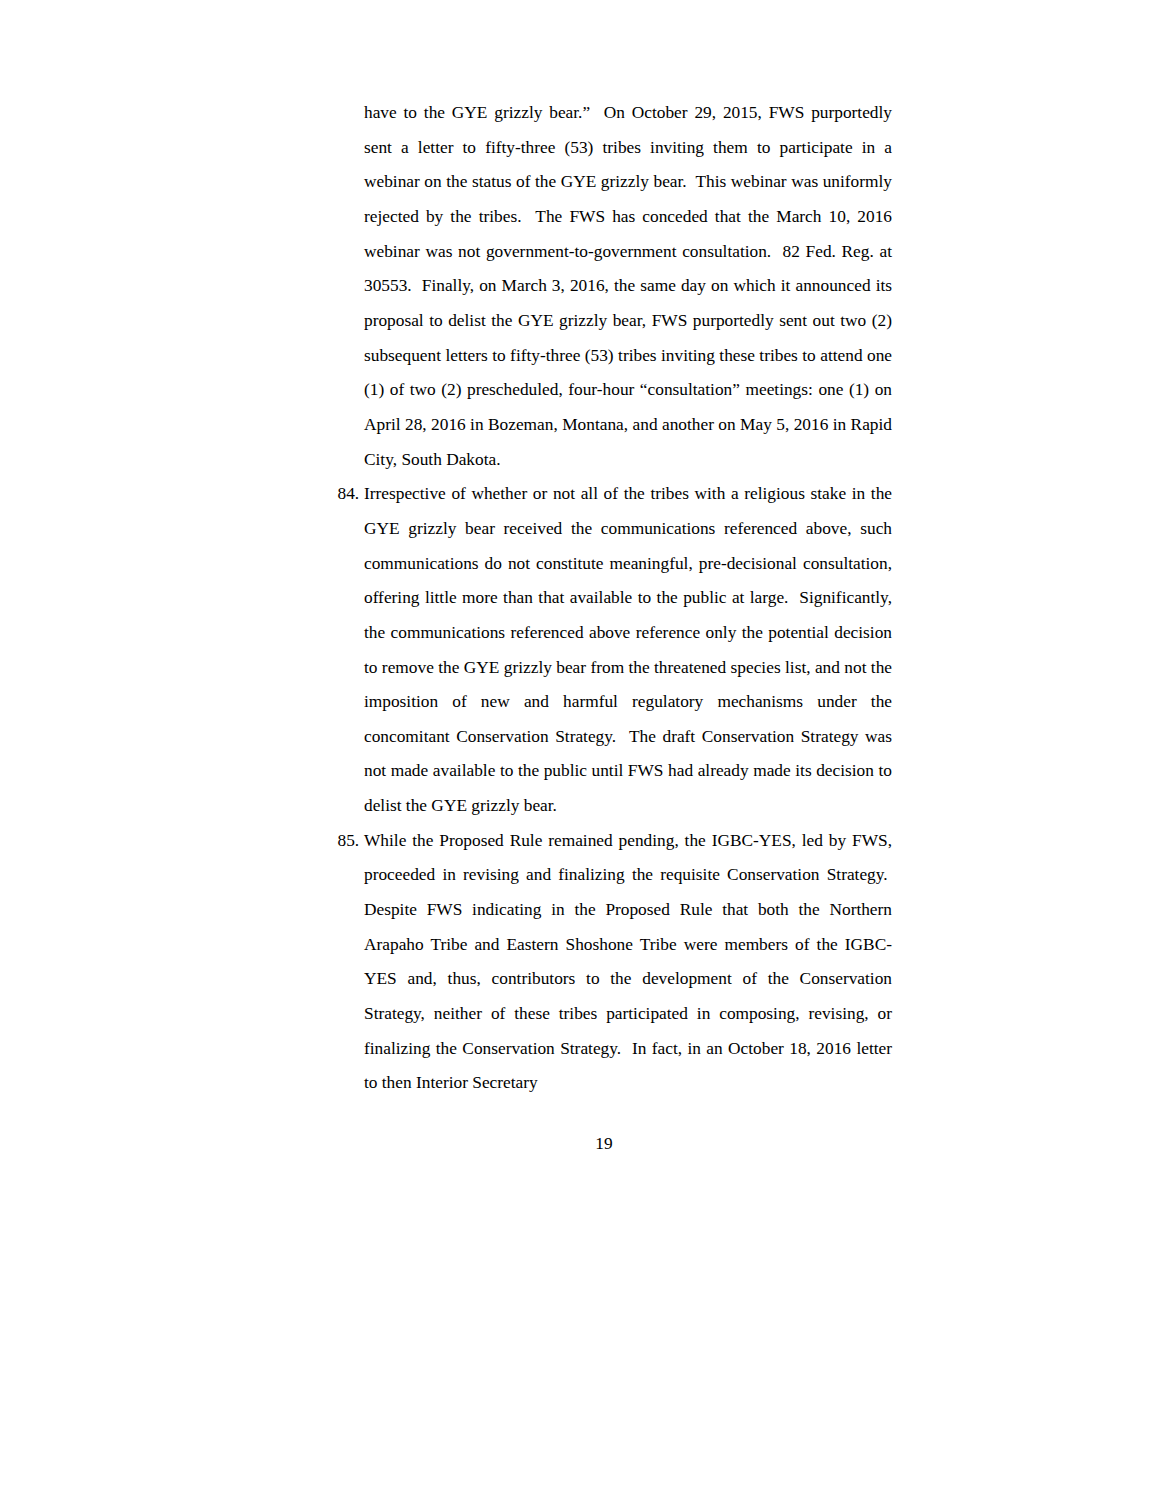have to the GYE grizzly bear.” On October 29, 2015, FWS purportedly sent a letter to fifty-three (53) tribes inviting them to participate in a webinar on the status of the GYE grizzly bear. This webinar was uniformly rejected by the tribes. The FWS has conceded that the March 10, 2016 webinar was not government-to-government consultation. 82 Fed. Reg. at 30553. Finally, on March 3, 2016, the same day on which it announced its proposal to delist the GYE grizzly bear, FWS purportedly sent out two (2) subsequent letters to fifty-three (53) tribes inviting these tribes to attend one (1) of two (2) prescheduled, four-hour “consultation” meetings: one (1) on April 28, 2016 in Bozeman, Montana, and another on May 5, 2016 in Rapid City, South Dakota.
84. Irrespective of whether or not all of the tribes with a religious stake in the GYE grizzly bear received the communications referenced above, such communications do not constitute meaningful, pre-decisional consultation, offering little more than that available to the public at large. Significantly, the communications referenced above reference only the potential decision to remove the GYE grizzly bear from the threatened species list, and not the imposition of new and harmful regulatory mechanisms under the concomitant Conservation Strategy. The draft Conservation Strategy was not made available to the public until FWS had already made its decision to delist the GYE grizzly bear.
85. While the Proposed Rule remained pending, the IGBC-YES, led by FWS, proceeded in revising and finalizing the requisite Conservation Strategy. Despite FWS indicating in the Proposed Rule that both the Northern Arapaho Tribe and Eastern Shoshone Tribe were members of the IGBC-YES and, thus, contributors to the development of the Conservation Strategy, neither of these tribes participated in composing, revising, or finalizing the Conservation Strategy. In fact, in an October 18, 2016 letter to then Interior Secretary
19